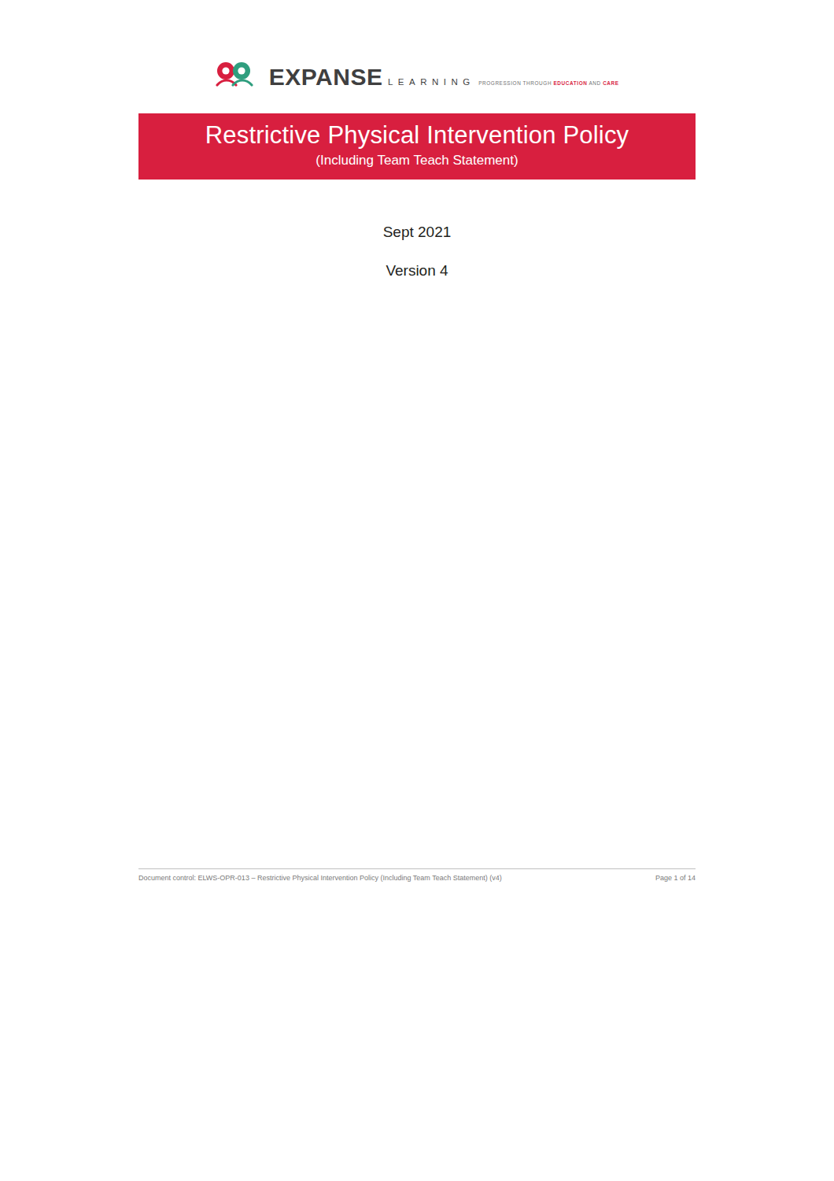EXPANSE LEARNING PROGRESSION THROUGH EDUCATION AND CARE
Restrictive Physical Intervention Policy
(Including Team Teach Statement)
Sept 2021
Version 4
Document control: ELWS-OPR-013 – Restrictive Physical Intervention Policy (Including Team Teach Statement) (v4)
Page 1 of 14